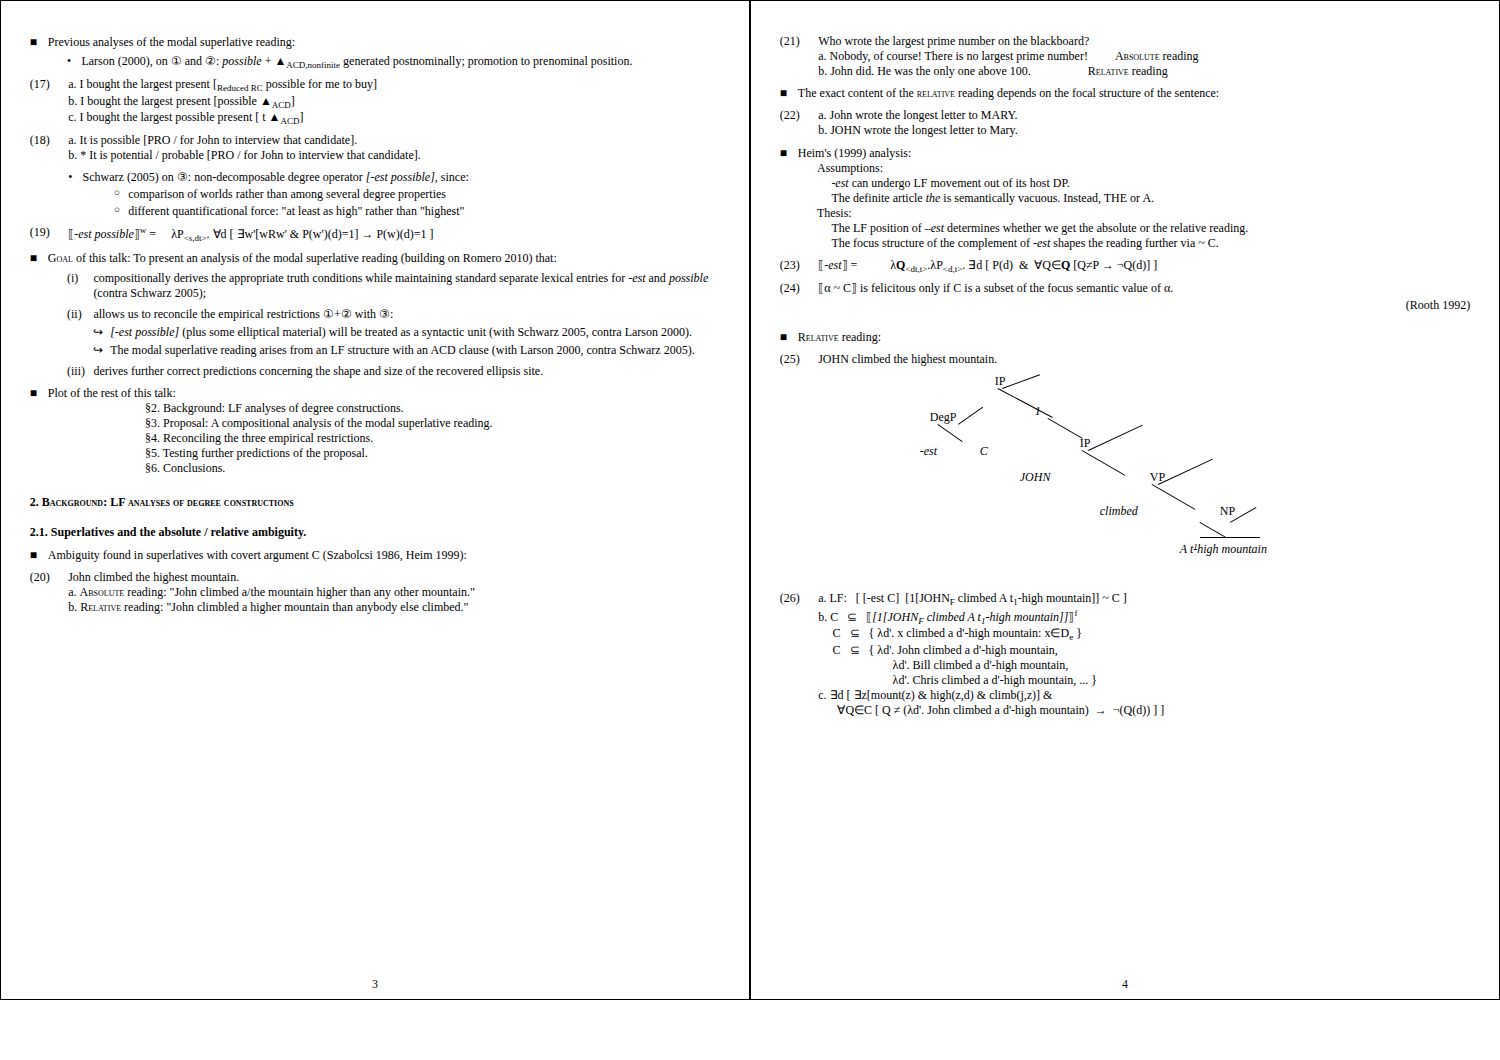Previous analyses of the modal superlative reading:
Larson (2000), on ① and ②: possible + ▲ACD,nonfinite generated postnominally; promotion to prenominal position.
(17)
a. I bought the largest present [Reduced RC possible for me to buy] b. I bought the largest present [possible ▲ACD] c. I bought the largest possible present [ t ▲ACD]
(18)
a. It is possible [PRO / for John to interview that candidate]. b. * It is potential / probable [PRO / for John to interview that candidate].
Schwarz (2005) on ③: non-decomposable degree operator [-est possible], since:
comparison of worlds rather than among several degree properties
different quantificational force: "at least as high" rather than "highest"
(19)
⟦-est possible⟧w = λP<s,dt>. ∀d [ ∃w'[wRw' & P(w')(d)=1] → P(w)(d)=1 ]
Goal of this talk: To present an analysis of the modal superlative reading (building on Romero 2010) that:
(i) compositionally derives the appropriate truth conditions while maintaining standard separate lexical entries for -est and possible (contra Schwarz 2005);
(ii) allows us to reconcile the empirical restrictions ①+② with ③:
[-est possible] (plus some elliptical material) will be treated as a syntactic unit (with Schwarz 2005, contra Larson 2000).
The modal superlative reading arises from an LF structure with an ACD clause (with Larson 2000, contra Schwarz 2005).
(iii) derives further correct predictions concerning the shape and size of the recovered ellipsis site.
Plot of the rest of this talk:
§2. Background: LF analyses of degree constructions. §3. Proposal: A compositional analysis of the modal superlative reading. §4. Reconciling the three empirical restrictions. §5. Testing further predictions of the proposal. §6. Conclusions.
2. Background: LF analyses of degree constructions
2.1. Superlatives and the absolute / relative ambiguity.
Ambiguity found in superlatives with covert argument C (Szabolcsi 1986, Heim 1999):
(20)
John climbed the highest mountain. a. Absolute reading: "John climbed a/the mountain higher than any other mountain." b. Relative reading: "John climbled a higher mountain than anybody else climbed."
3
(21)
Who wrote the largest prime number on the blackboard? a. Nobody, of course! There is no largest prime number! Absolute reading b. John did. He was the only one above 100. Relative reading
The exact content of the relative reading depends on the focal structure of the sentence:
(22)
a. John wrote the longest letter to MARY. b. JOHN wrote the longest letter to Mary.
Heim's (1999) analysis:
Assumptions: -est can undergo LF movement out of its host DP. The definite article the is semantically vacuous. Instead, THE or A. Thesis: The LF position of –est determines whether we get the absolute or the relative reading. The focus structure of the complement of -est shapes the reading further via ~ C.
(23)
⟦-est⟧ = λQ<dt,t>.λP<d,t>. ∃d [ P(d) & ∀Q∈Q [Q≠P → ¬Q(d)] ]
(24)
⟦α ~ C⟧ is felicitous only if C is a subset of the focus semantic value of α.
(Rooth 1992)
Relative reading:
(25)
JOHN climbed the highest mountain.
IP
DegP 1
-est C
IP
JOHN VP
climbed NP
A t1-high mountain
(26)
a. LF: [ [-est C] [1[JOHNF climbed A t1-high mountain]] ~ C ] b. C ⊆ ⟦[1[JOHNF climbed A t1-high mountain]]⟧f C ⊆ { λd'. x climbed a d'-high mountain: x∈De } C ⊆ { λd'. John climbed a d'-high mountain, λd'. Bill climbed a d'-high mountain, λd'. Chris climbed a d'-high mountain, ... } c. ∃d [ ∃z[mount(z) & high(z,d) & climb(j,z)] & ∀Q∈C [ Q ≠ (λd'. John climbed a d'-high mountain) → ¬(Q(d)) ] ]
4